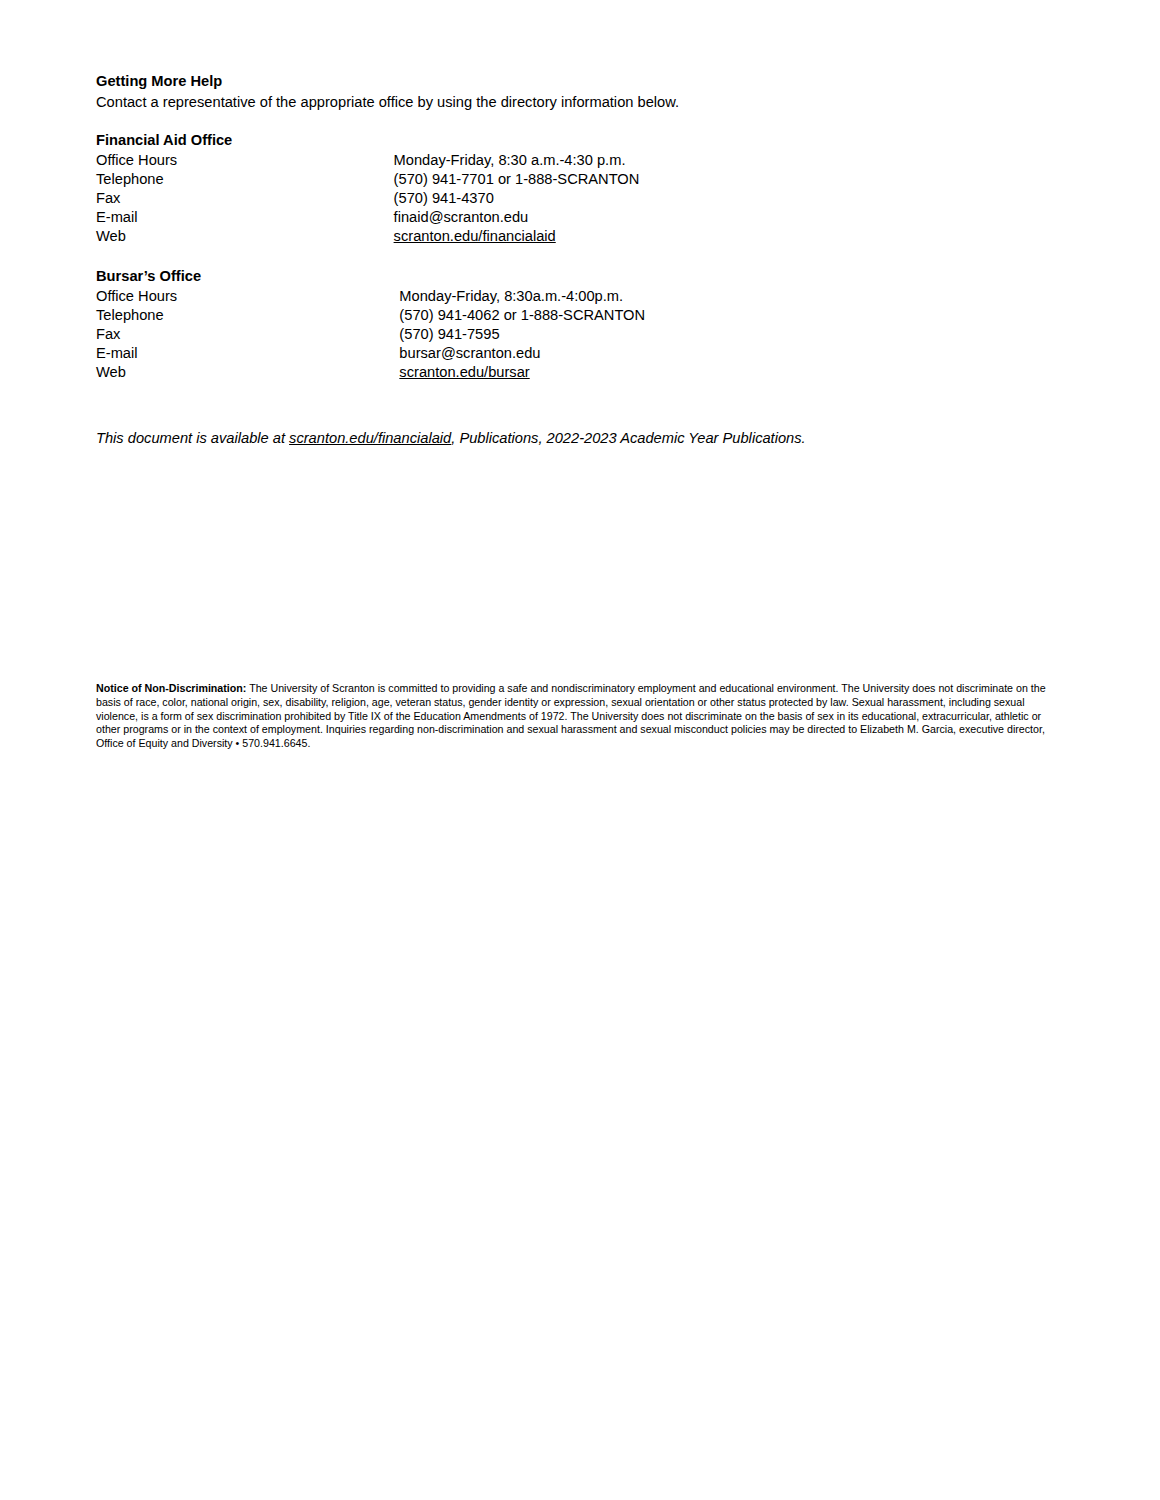Getting More Help
Contact a representative of the appropriate office by using the directory information below.
Financial Aid Office
| Office Hours | Monday-Friday, 8:30 a.m.-4:30 p.m. |
| Telephone | (570) 941-7701 or 1-888-SCRANTON |
| Fax | (570) 941-4370 |
| E-mail | finaid@scranton.edu |
| Web | scranton.edu/financialaid |
Bursar’s Office
| Office Hours | Monday-Friday, 8:30a.m.-4:00p.m. |
| Telephone | (570) 941-4062 or 1-888-SCRANTON |
| Fax | (570) 941-7595 |
| E-mail | bursar@scranton.edu |
| Web | scranton.edu/bursar |
This document is available at scranton.edu/financialaid, Publications, 2022-2023 Academic Year Publications.
Notice of Non-Discrimination: The University of Scranton is committed to providing a safe and nondiscriminatory employment and educational environment. The University does not discriminate on the basis of race, color, national origin, sex, disability, religion, age, veteran status, gender identity or expression, sexual orientation or other status protected by law. Sexual harassment, including sexual violence, is a form of sex discrimination prohibited by Title IX of the Education Amendments of 1972. The University does not discriminate on the basis of sex in its educational, extracurricular, athletic or other programs or in the context of employment. Inquiries regarding non-discrimination and sexual harassment and sexual misconduct policies may be directed to Elizabeth M. Garcia, executive director, Office of Equity and Diversity • 570.941.6645.